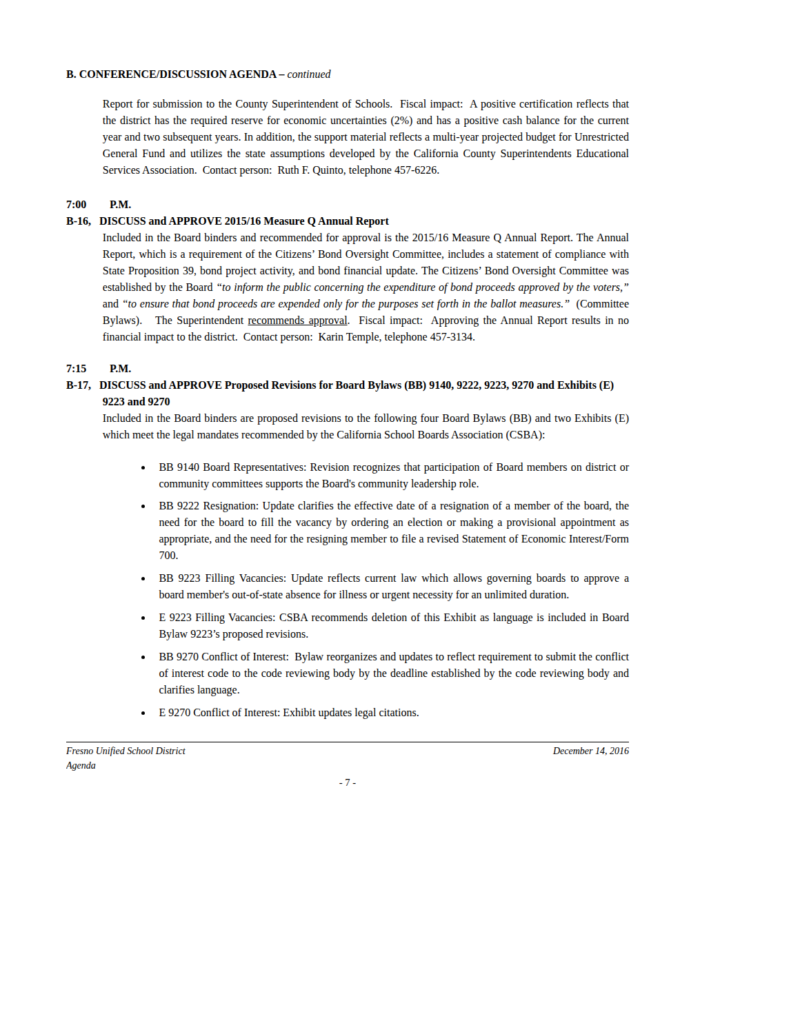B. CONFERENCE/DISCUSSION AGENDA – continued
Report for submission to the County Superintendent of Schools. Fiscal impact: A positive certification reflects that the district has the required reserve for economic uncertainties (2%) and has a positive cash balance for the current year and two subsequent years. In addition, the support material reflects a multi-year projected budget for Unrestricted General Fund and utilizes the state assumptions developed by the California County Superintendents Educational Services Association. Contact person: Ruth F. Quinto, telephone 457-6226.
7:00 P.M.
B-16, DISCUSS and APPROVE 2015/16 Measure Q Annual Report
Included in the Board binders and recommended for approval is the 2015/16 Measure Q Annual Report. The Annual Report, which is a requirement of the Citizens’ Bond Oversight Committee, includes a statement of compliance with State Proposition 39, bond project activity, and bond financial update. The Citizens’ Bond Oversight Committee was established by the Board “to inform the public concerning the expenditure of bond proceeds approved by the voters,” and “to ensure that bond proceeds are expended only for the purposes set forth in the ballot measures.” (Committee Bylaws). The Superintendent recommends approval. Fiscal impact: Approving the Annual Report results in no financial impact to the district. Contact person: Karin Temple, telephone 457-3134.
7:15 P.M.
B-17, DISCUSS and APPROVE Proposed Revisions for Board Bylaws (BB) 9140, 9222, 9223, 9270 and Exhibits (E) 9223 and 9270
Included in the Board binders are proposed revisions to the following four Board Bylaws (BB) and two Exhibits (E) which meet the legal mandates recommended by the California School Boards Association (CSBA):
BB 9140 Board Representatives: Revision recognizes that participation of Board members on district or community committees supports the Board's community leadership role.
BB 9222 Resignation: Update clarifies the effective date of a resignation of a member of the board, the need for the board to fill the vacancy by ordering an election or making a provisional appointment as appropriate, and the need for the resigning member to file a revised Statement of Economic Interest/Form 700.
BB 9223 Filling Vacancies: Update reflects current law which allows governing boards to approve a board member's out-of-state absence for illness or urgent necessity for an unlimited duration.
E 9223 Filling Vacancies: CSBA recommends deletion of this Exhibit as language is included in Board Bylaw 9223’s proposed revisions.
BB 9270 Conflict of Interest: Bylaw reorganizes and updates to reflect requirement to submit the conflict of interest code to the code reviewing body by the deadline established by the code reviewing body and clarifies language.
E 9270 Conflict of Interest: Exhibit updates legal citations.
Fresno Unified School District
December 14, 2016
Agenda
- 7 -